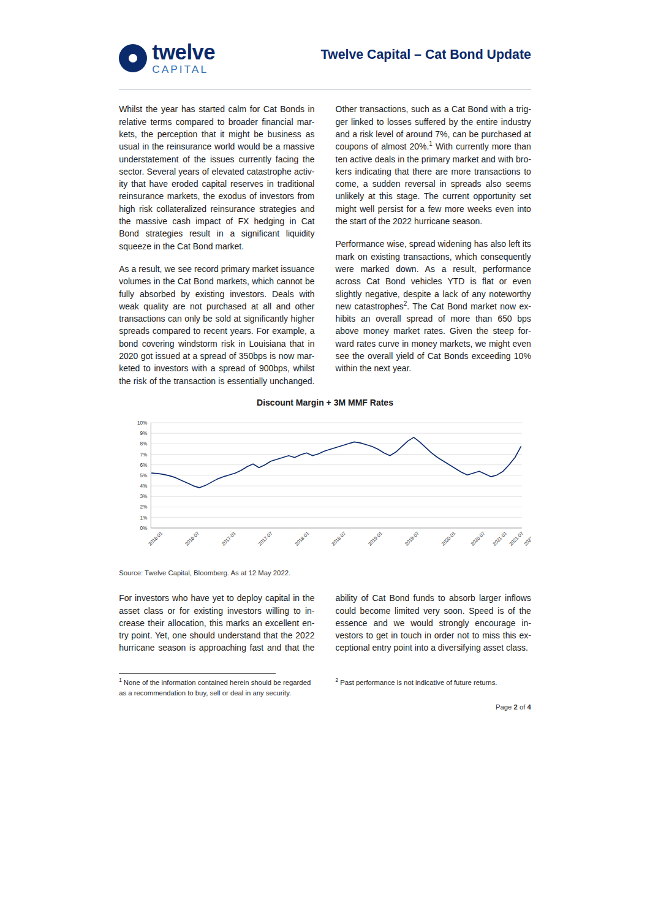twelve CAPITAL
Twelve Capital – Cat Bond Update
Whilst the year has started calm for Cat Bonds in relative terms compared to broader financial markets, the perception that it might be business as usual in the reinsurance world would be a massive understatement of the issues currently facing the sector. Several years of elevated catastrophe activity that have eroded capital reserves in traditional reinsurance markets, the exodus of investors from high risk collateralized reinsurance strategies and the massive cash impact of FX hedging in Cat Bond strategies result in a significant liquidity squeeze in the Cat Bond market.
As a result, we see record primary market issuance volumes in the Cat Bond markets, which cannot be fully absorbed by existing investors. Deals with weak quality are not purchased at all and other transactions can only be sold at significantly higher spreads compared to recent years. For example, a bond covering windstorm risk in Louisiana that in 2020 got issued at a spread of 350bps is now marketed to investors with a spread of 900bps, whilst the risk of the transaction is essentially unchanged. Other transactions, such as a Cat Bond with a trigger linked to losses suffered by the entire industry and a risk level of around 7%, can be purchased at coupons of almost 20%.1 With currently more than ten active deals in the primary market and with brokers indicating that there are more transactions to come, a sudden reversal in spreads also seems unlikely at this stage. The current opportunity set might well persist for a few more weeks even into the start of the 2022 hurricane season.
Performance wise, spread widening has also left its mark on existing transactions, which consequently were marked down. As a result, performance across Cat Bond vehicles YTD is flat or even slightly negative, despite a lack of any noteworthy new catastrophes2. The Cat Bond market now exhibits an overall spread of more than 650 bps above money market rates. Given the steep forward rates curve in money markets, we might even see the overall yield of Cat Bonds exceeding 10% within the next year.
Discount Margin + 3M MMF Rates
0% 1% 2% 3% 4% 5% 6% 7% 8% 9% 10% 2016-01 2016-07 2017-01 2017-07 2018-01 2018-07 2019-01 2019-07 2020-01 2020-07 2021-01 2021-07 2022-01
Source: Twelve Capital, Bloomberg. As at 12 May 2022.
For investors who have yet to deploy capital in the asset class or for existing investors willing to increase their allocation, this marks an excellent entry point. Yet, one should understand that the 2022 hurricane season is approaching fast and that the ability of Cat Bond funds to absorb larger inflows could become limited very soon. Speed is of the essence and we would strongly encourage investors to get in touch in order not to miss this exceptional entry point into a diversifying asset class.
1 None of the information contained herein should be regarded as a recommendation to buy, sell or deal in any security.
2 Past performance is not indicative of future returns.
Page 2 of 4